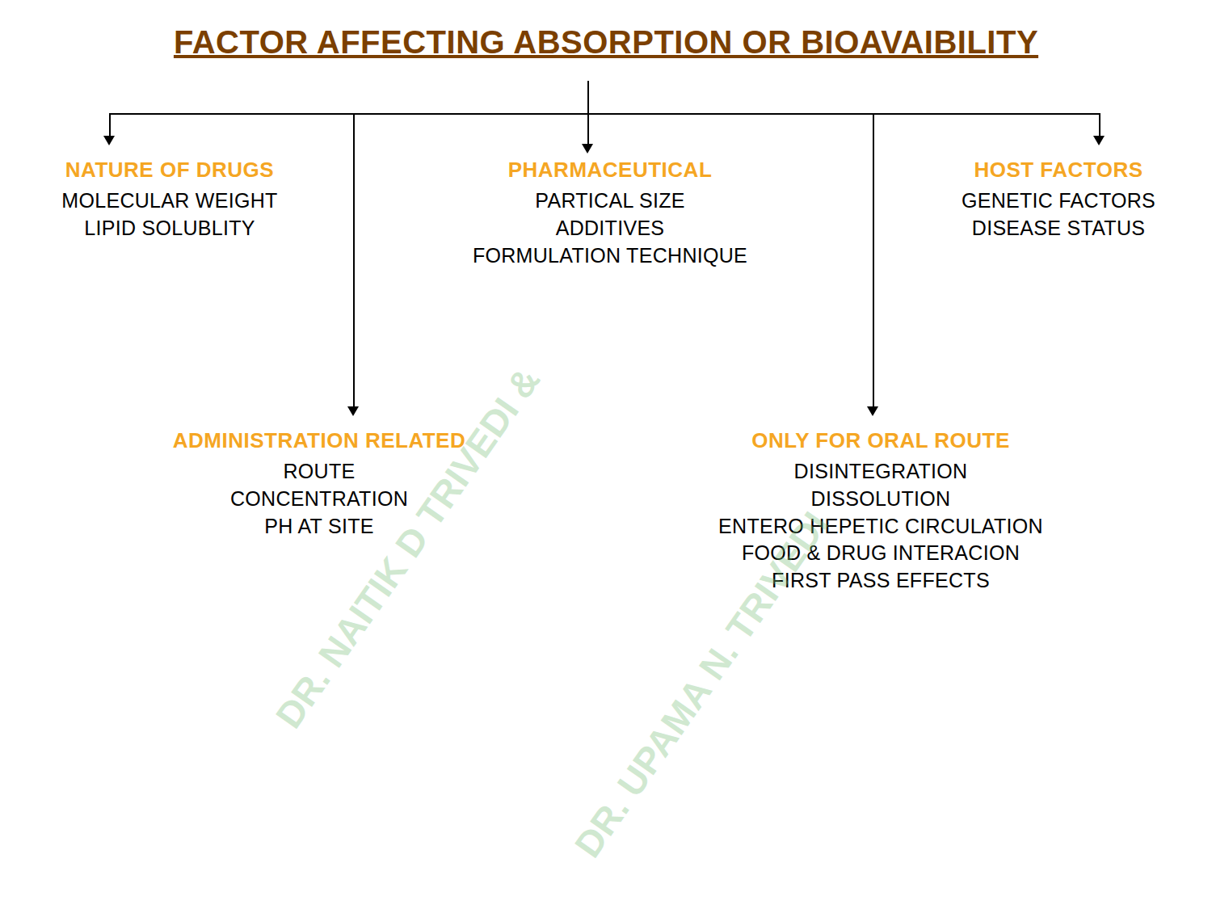FACTOR AFFECTING ABSORPTION OR BIOAVAIBILITY
NATURE OF DRUGS
MOLECULAR WEIGHT
LIPID SOLUBLITY
PHARMACEUTICAL
PARTICAL SIZE
ADDITIVES
FORMULATION TECHNIQUE
HOST FACTORS
GENETIC FACTORS
DISEASE STATUS
ADMINISTRATION RELATED
ROUTE
CONCENTRATION
PH AT SITE
ONLY FOR ORAL ROUTE
DISINTEGRATION
DISSOLUTION
ENTERO HEPETIC CIRCULATION
FOOD & DRUG INTERACION
FIRST PASS EFFECTS
DR. NAITIK D TRIVEDI & DR. UPAMA N. TRIVEDI